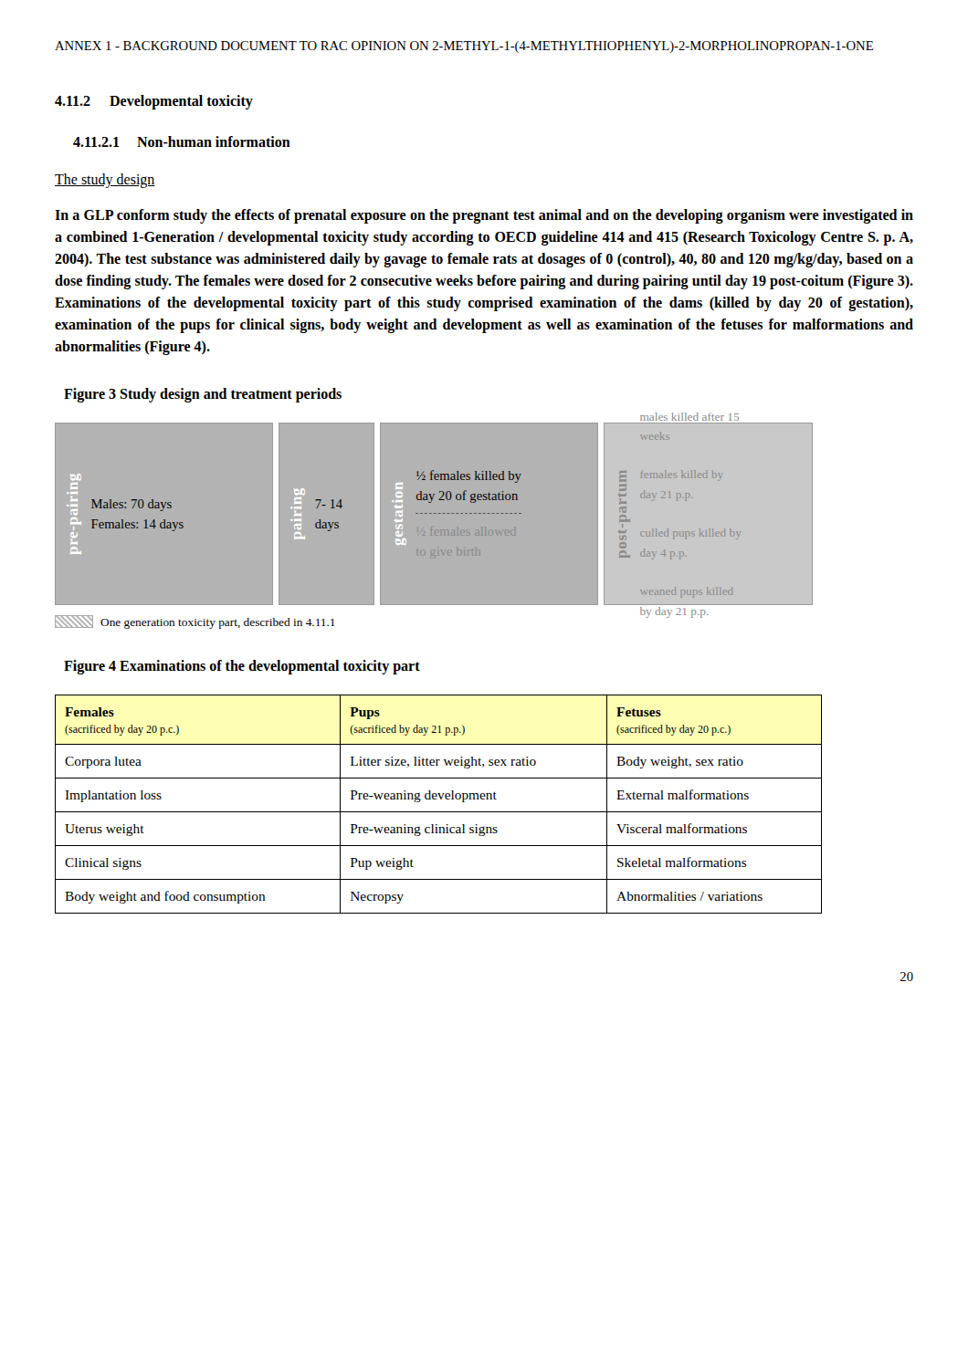Annex 1 - Background document to RAC opinion on 2-methyl-1-(4-methylthiophenyl)-2-morpholinopropan-1-one
4.11.2 Developmental toxicity
4.11.2.1 Non-human information
The study design
In a GLP conform study the effects of prenatal exposure on the pregnant test animal and on the developing organism were investigated in a combined 1-Generation / developmental toxicity study according to OECD guideline 414 and 415 (Research Toxicology Centre S. p. A, 2004). The test substance was administered daily by gavage to female rats at dosages of 0 (control), 40, 80 and 120 mg/kg/day, based on a dose finding study. The females were dosed for 2 consecutive weeks before pairing and during pairing until day 19 post-coitum (Figure 3). Examinations of the developmental toxicity part of this study comprised examination of the dams (killed by day 20 of gestation), examination of the pups for clinical signs, body weight and development as well as examination of the fetuses for malformations and abnormalities (Figure 4).
Figure 3 Study design and treatment periods
pre-pairing
Males: 70 days
Females: 14 days
pairing
7- 14
days
gestation
½ females killed by
day 20 of gestation
½ females allowed
to give birth
post-partum
males killed after 15
weeks
females killed by
day 21 p.p.
culled pups killed by
day 4 p.p.
weaned pups killed
by day 21 p.p.
One generation toxicity part, described in 4.11.1
Figure 4 Examinations of the developmental toxicity part
| Females (sacrificed by day 20 p.c.) | Pups (sacrificed by day 21 p.p.) | Fetuses (sacrificed by day 20 p.c.) |
| --- | --- | --- |
| Corpora lutea | Litter size, litter weight, sex ratio | Body weight, sex ratio |
| Implantation loss | Pre-weaning development | External malformations |
| Uterus weight | Pre-weaning clinical signs | Visceral malformations |
| Clinical signs | Pup weight | Skeletal malformations |
| Body weight and food consumption | Necropsy | Abnormalities / variations |
20